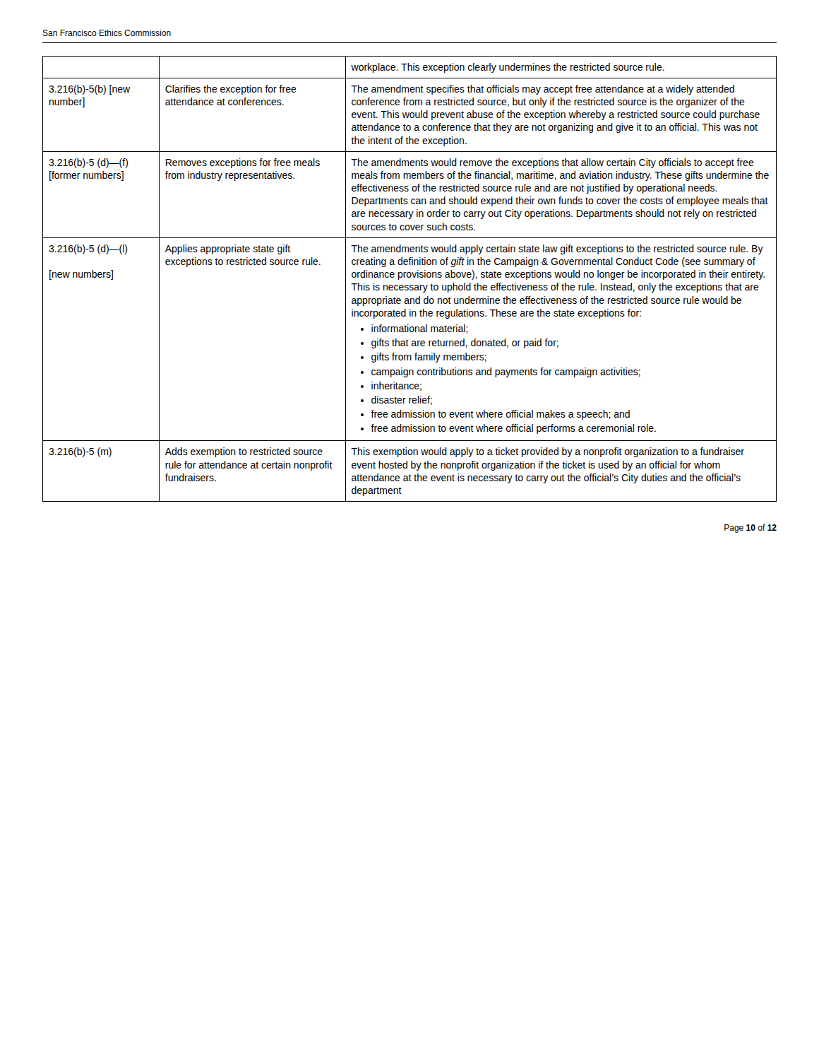San Francisco Ethics Commission
| | | workplace. This exception clearly undermines the restricted source rule. |
| 3.216(b)-5(b) [new number] | Clarifies the exception for free attendance at conferences. | The amendment specifies that officials may accept free attendance at a widely attended conference from a restricted source, but only if the restricted source is the organizer of the event. This would prevent abuse of the exception whereby a restricted source could purchase attendance to a conference that they are not organizing and give it to an official. This was not the intent of the exception. |
| 3.216(b)-5 (d)—(f) [former numbers] | Removes exceptions for free meals from industry representatives. | The amendments would remove the exceptions that allow certain City officials to accept free meals from members of the financial, maritime, and aviation industry. These gifts undermine the effectiveness of the restricted source rule and are not justified by operational needs. Departments can and should expend their own funds to cover the costs of employee meals that are necessary in order to carry out City operations. Departments should not rely on restricted sources to cover such costs. |
| 3.216(b)-5 (d)—(l) [new numbers] | Applies appropriate state gift exceptions to restricted source rule. | The amendments would apply certain state law gift exceptions to the restricted source rule. By creating a definition of gift in the Campaign & Governmental Conduct Code (see summary of ordinance provisions above), state exceptions would no longer be incorporated in their entirety. This is necessary to uphold the effectiveness of the rule. Instead, only the exceptions that are appropriate and do not undermine the effectiveness of the restricted source rule would be incorporated in the regulations. These are the state exceptions for: informational material; gifts that are returned, donated, or paid for; gifts from family members; campaign contributions and payments for campaign activities; inheritance; disaster relief; free admission to event where official makes a speech; and free admission to event where official performs a ceremonial role. |
| 3.216(b)-5 (m) | Adds exemption to restricted source rule for attendance at certain nonprofit fundraisers. | This exemption would apply to a ticket provided by a nonprofit organization to a fundraiser event hosted by the nonprofit organization if the ticket is used by an official for whom attendance at the event is necessary to carry out the official’s City duties and the official’s department |
Page 10 of 12